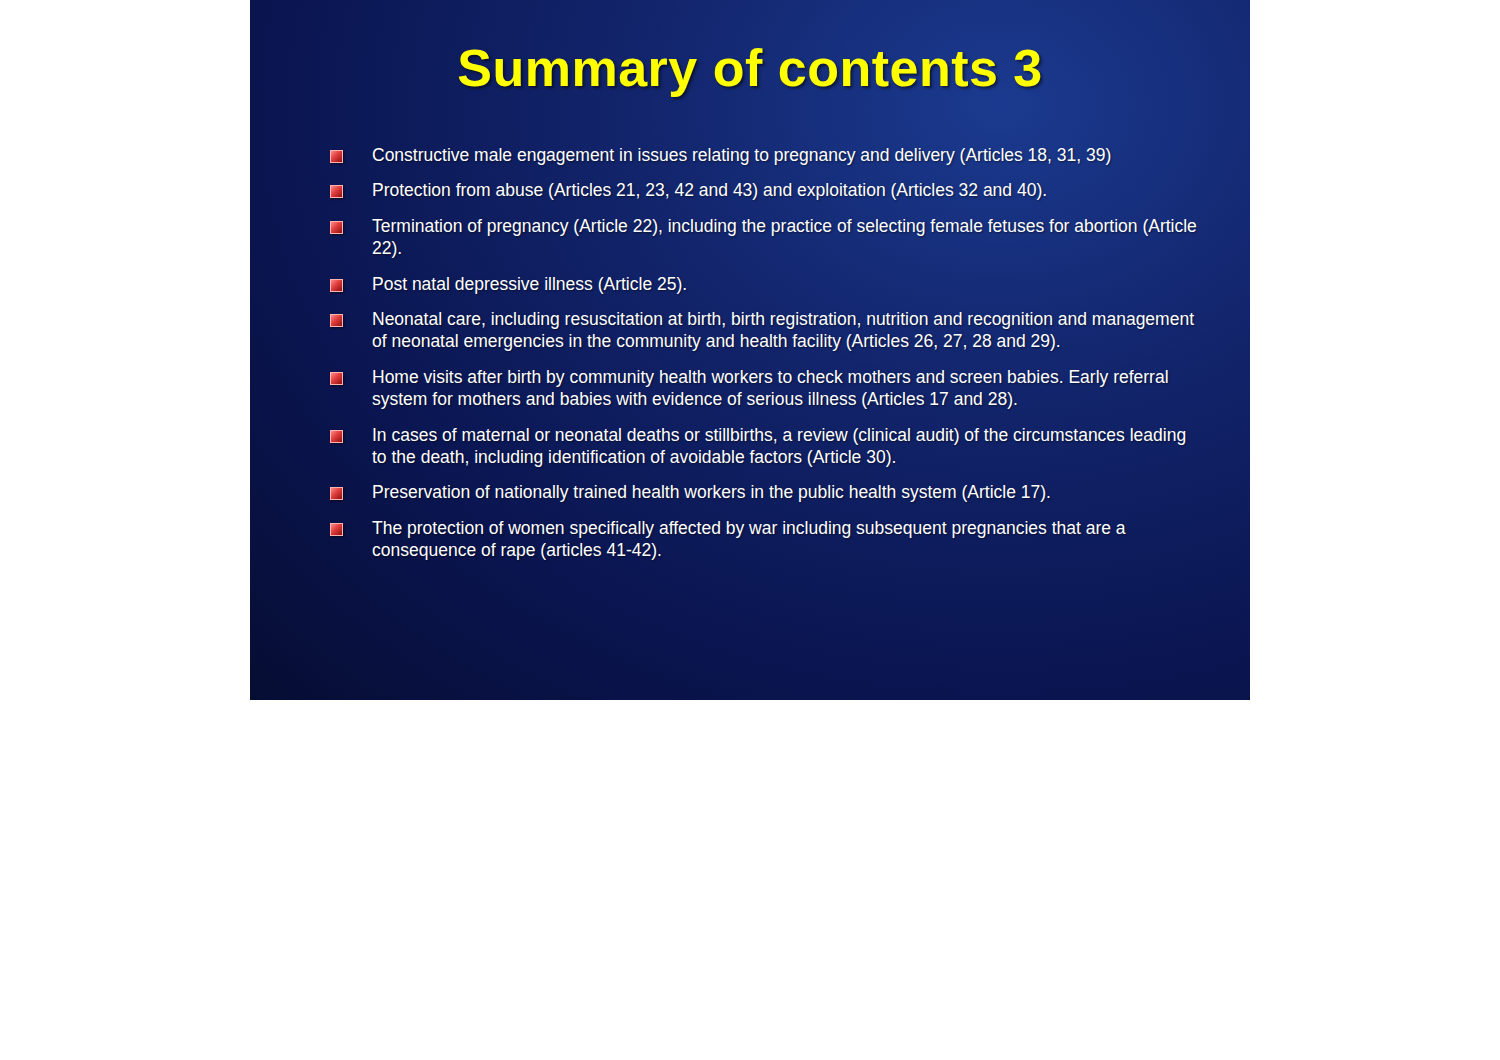Summary of contents 3
Constructive male engagement in issues relating to pregnancy and delivery (Articles 18, 31, 39)
Protection from abuse (Articles 21, 23, 42 and 43) and exploitation (Articles 32 and 40).
Termination of pregnancy (Article 22), including the practice of selecting female fetuses for abortion (Article 22).
Post natal depressive illness (Article 25).
Neonatal care, including resuscitation at birth, birth registration, nutrition and recognition and management of neonatal emergencies in the community and health facility (Articles 26, 27, 28 and 29).
Home visits after birth by community health workers to check mothers and screen babies. Early referral system for mothers and babies with evidence of serious illness (Articles 17 and 28).
In cases of maternal or neonatal deaths or stillbirths, a review (clinical audit) of the circumstances leading to the death, including identification of avoidable factors (Article 30).
Preservation of nationally trained health workers in the public health system (Article 17).
The protection of women specifically affected by war including subsequent pregnancies that are a consequence of rape (articles 41-42).